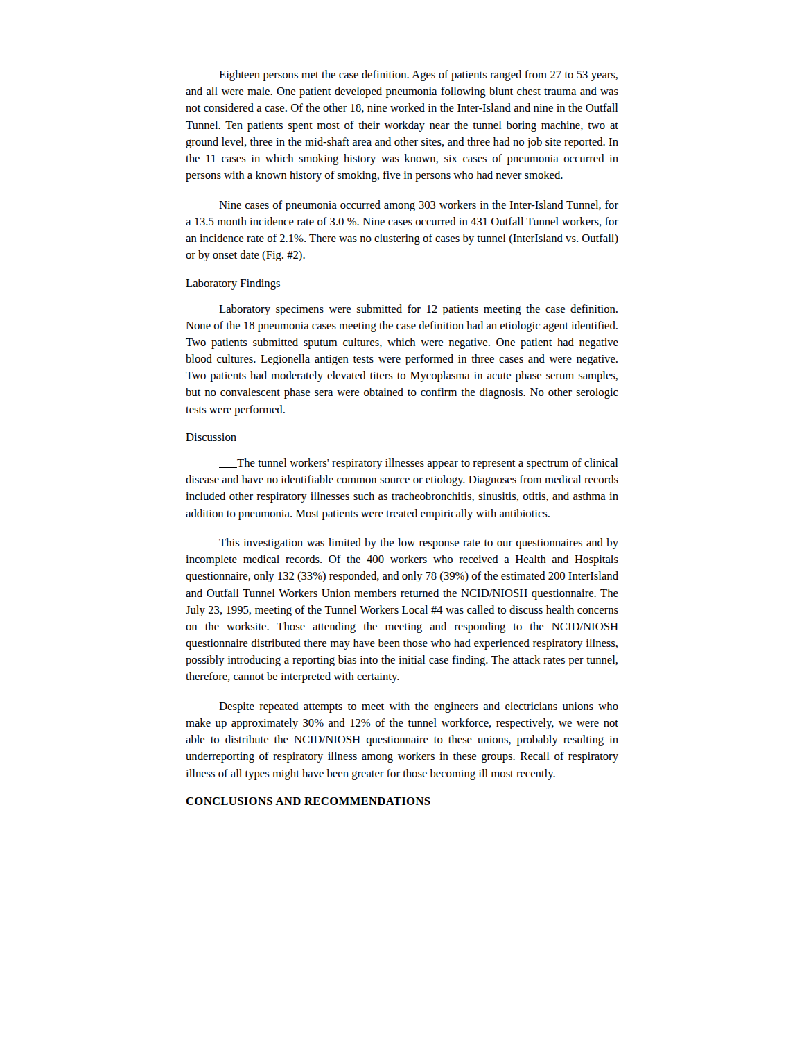Eighteen persons met the case definition. Ages of patients ranged from 27 to 53 years, and all were male. One patient developed pneumonia following blunt chest trauma and was not considered a case. Of the other 18, nine worked in the Inter-Island and nine in the Outfall Tunnel. Ten patients spent most of their workday near the tunnel boring machine, two at ground level, three in the mid-shaft area and other sites, and three had no job site reported. In the 11 cases in which smoking history was known, six cases of pneumonia occurred in persons with a known history of smoking, five in persons who had never smoked.
Nine cases of pneumonia occurred among 303 workers in the Inter-Island Tunnel, for a 13.5 month incidence rate of 3.0 %. Nine cases occurred in 431 Outfall Tunnel workers, for an incidence rate of 2.1%. There was no clustering of cases by tunnel (InterIsland vs. Outfall) or by onset date (Fig. #2).
Laboratory Findings
Laboratory specimens were submitted for 12 patients meeting the case definition. None of the 18 pneumonia cases meeting the case definition had an etiologic agent identified. Two patients submitted sputum cultures, which were negative. One patient had negative blood cultures. Legionella antigen tests were performed in three cases and were negative. Two patients had moderately elevated titers to Mycoplasma in acute phase serum samples, but no convalescent phase sera were obtained to confirm the diagnosis. No other serologic tests were performed.
Discussion
The tunnel workers' respiratory illnesses appear to represent a spectrum of clinical disease and have no identifiable common source or etiology. Diagnoses from medical records included other respiratory illnesses such as tracheobronchitis, sinusitis, otitis, and asthma in addition to pneumonia. Most patients were treated empirically with antibiotics.
This investigation was limited by the low response rate to our questionnaires and by incomplete medical records. Of the 400 workers who received a Health and Hospitals questionnaire, only 132 (33%) responded, and only 78 (39%) of the estimated 200 InterIsland and Outfall Tunnel Workers Union members returned the NCID/NIOSH questionnaire. The July 23, 1995, meeting of the Tunnel Workers Local #4 was called to discuss health concerns on the worksite. Those attending the meeting and responding to the NCID/NIOSH questionnaire distributed there may have been those who had experienced respiratory illness, possibly introducing a reporting bias into the initial case finding. The attack rates per tunnel, therefore, cannot be interpreted with certainty.
Despite repeated attempts to meet with the engineers and electricians unions who make up approximately 30% and 12% of the tunnel workforce, respectively, we were not able to distribute the NCID/NIOSH questionnaire to these unions, probably resulting in underreporting of respiratory illness among workers in these groups. Recall of respiratory illness of all types might have been greater for those becoming ill most recently.
CONCLUSIONS AND RECOMMENDATIONS